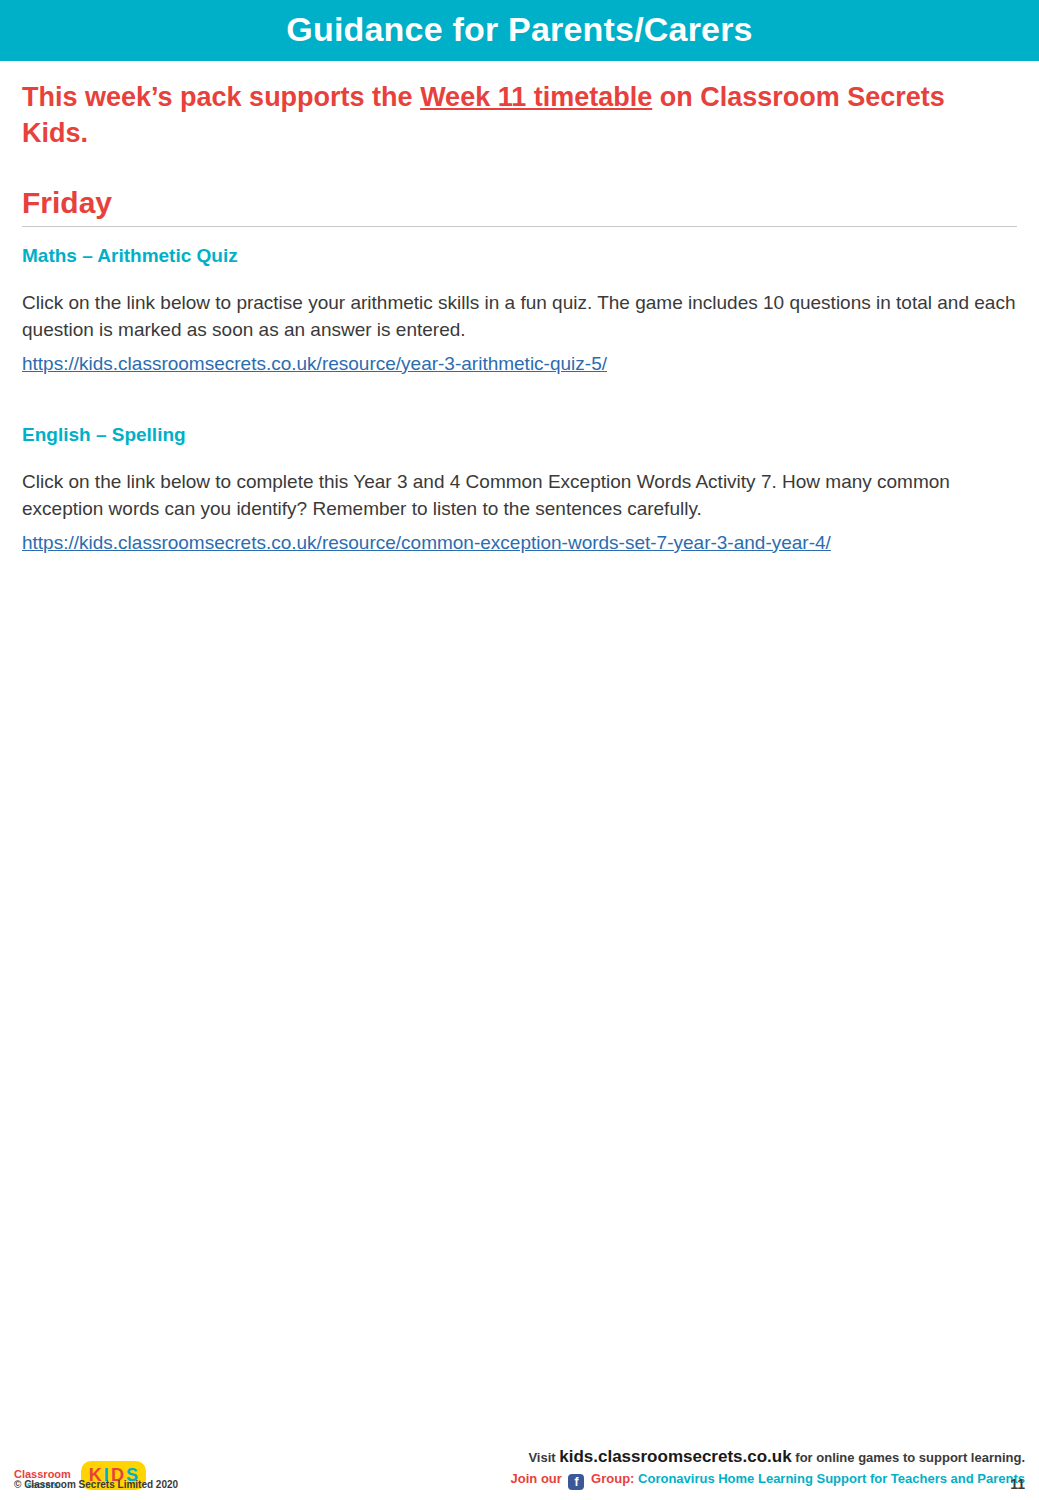Guidance for Parents/Carers
This week’s pack supports the Week 11 timetable on Classroom Secrets Kids.
Friday
Maths – Arithmetic Quiz
Click on the link below to practise your arithmetic skills in a fun quiz. The game includes 10 questions in total and each question is marked as soon as an answer is entered.
https://kids.classroomsecrets.co.uk/resource/year-3-arithmetic-quiz-5/
English – Spelling
Click on the link below to complete this Year 3 and 4 Common Exception Words Activity 7. How many common exception words can you identify? Remember to listen to the sentences carefully.
https://kids.classroomsecrets.co.uk/resource/common-exception-words-set-7-year-3-and-year-4/
Classroom secrets
KIDS
Visit kids.classroomsecrets.co.uk for online games to support learning.
Join our f Group: Coronavirus Home Learning Support for Teachers and Parents
© Classroom Secrets Limited 2020
11